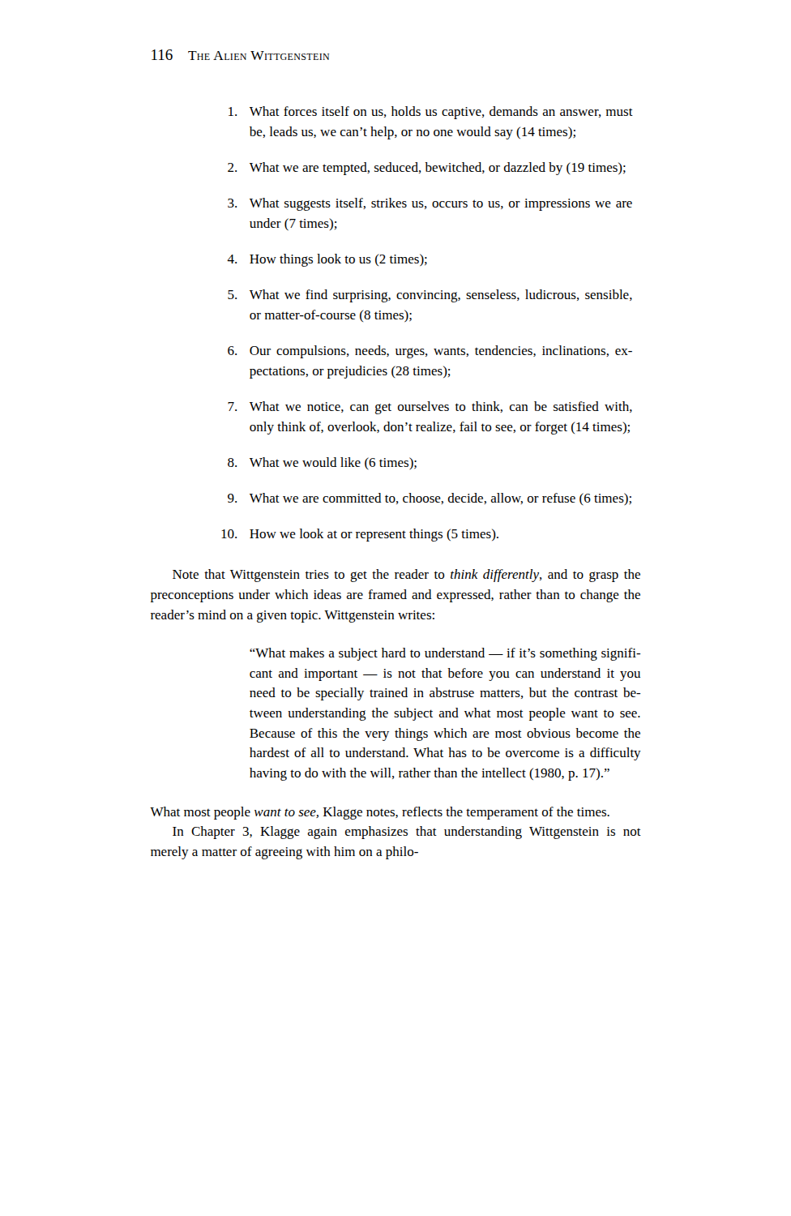116 The Alien Wittgenstein
1. What forces itself on us, holds us captive, demands an answer, must be, leads us, we can’t help, or no one would say (14 times);
2. What we are tempted, seduced, bewitched, or dazzled by (19 times);
3. What suggests itself, strikes us, occurs to us, or impressions we are under (7 times);
4. How things look to us (2 times);
5. What we find surprising, convincing, senseless, ludicrous, sensible, or matter-of-course (8 times);
6. Our compulsions, needs, urges, wants, tendencies, inclinations, expectations, or prejudicies (28 times);
7. What we notice, can get ourselves to think, can be satisfied with, only think of, overlook, don’t realize, fail to see, or forget (14 times);
8. What we would like (6 times);
9. What we are committed to, choose, decide, allow, or refuse (6 times);
10. How we look at or represent things (5 times).
Note that Wittgenstein tries to get the reader to think differently, and to grasp the preconceptions under which ideas are framed and expressed, rather than to change the reader’s mind on a given topic. Wittgenstein writes:
“What makes a subject hard to understand — if it’s something significant and important — is not that before you can understand it you need to be specially trained in abstruse matters, but the contrast between understanding the subject and what most people want to see. Because of this the very things which are most obvious become the hardest of all to understand. What has to be overcome is a difficulty having to do with the will, rather than the intellect (1980, p. 17).”
What most people want to see, Klagge notes, reflects the temperament of the times.
In Chapter 3, Klagge again emphasizes that understanding Wittgenstein is not merely a matter of agreeing with him on a philo-